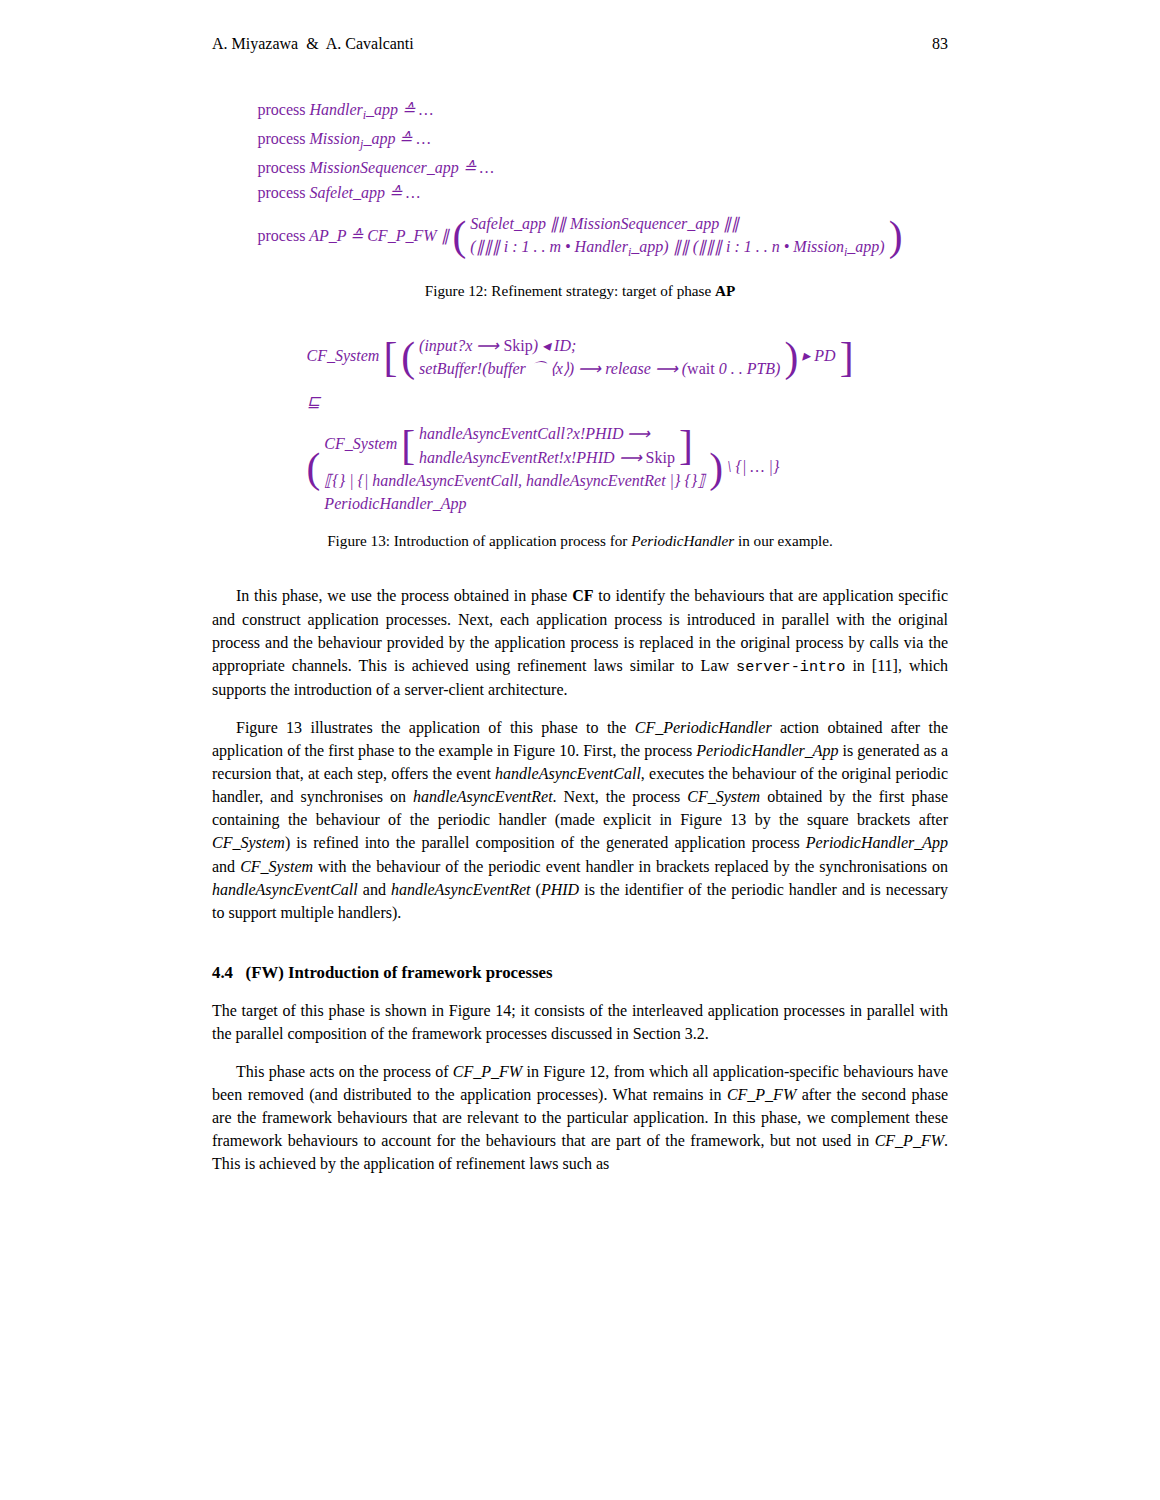A. Miyazawa & A. Cavalcanti 83
process Handleri_app ≙ …
process Missionj_app ≙ …
process MissionSequencer_app ≙ …
process Safelet_app ≙ …
process AP_P ≙ CF_P_FW ∥ (
Safelet_app ∥∥ MissionSequencer_app ∥∥
(∥∥∥ i : 1 . . m • Handleri_app) ∥∥ (∥∥∥ i : 1 . . n • Missioni_app)
)
Figure 12: Refinement strategy: target of phase AP
CF_System [ (
(input?x ⟶ Skip) ◂ ID;
setBuffer!(buffer ⌒ ⟨x⟩) ⟶ release ⟶ (wait 0 . . PTB)
) ▸ PD ]
⊑
(
CF_System [
handleAsyncEventCall?x!PHID ⟶
handleAsyncEventRet!x!PHID ⟶ Skip
]
⟦{} | {| handleAsyncEventCall, handleAsyncEventRet |} {}⟧
PeriodicHandler_App
) \ {| … |}
Figure 13: Introduction of application process for PeriodicHandler in our example.
In this phase, we use the process obtained in phase CF to identify the behaviours that are application specific and construct application processes. Next, each application process is introduced in parallel with the original process and the behaviour provided by the application process is replaced in the original process by calls via the appropriate channels. This is achieved using refinement laws similar to Law server-intro in [11], which supports the introduction of a server-client architecture.
Figure 13 illustrates the application of this phase to the CF_PeriodicHandler action obtained after the application of the first phase to the example in Figure 10. First, the process PeriodicHandler_App is generated as a recursion that, at each step, offers the event handleAsyncEventCall, executes the behaviour of the original periodic handler, and synchronises on handleAsyncEventRet. Next, the process CF_System obtained by the first phase containing the behaviour of the periodic handler (made explicit in Figure 13 by the square brackets after CF_System) is refined into the parallel composition of the generated application process PeriodicHandler_App and CF_System with the behaviour of the periodic event handler in brackets replaced by the synchronisations on handleAsyncEventCall and handleAsyncEventRet (PHID is the identifier of the periodic handler and is necessary to support multiple handlers).
4.4 (FW) Introduction of framework processes
The target of this phase is shown in Figure 14; it consists of the interleaved application processes in parallel with the parallel composition of the framework processes discussed in Section 3.2.
This phase acts on the process of CF_P_FW in Figure 12, from which all application-specific behaviours have been removed (and distributed to the application processes). What remains in CF_P_FW after the second phase are the framework behaviours that are relevant to the particular application. In this phase, we complement these framework behaviours to account for the behaviours that are part of the framework, but not used in CF_P_FW. This is achieved by the application of refinement laws such as